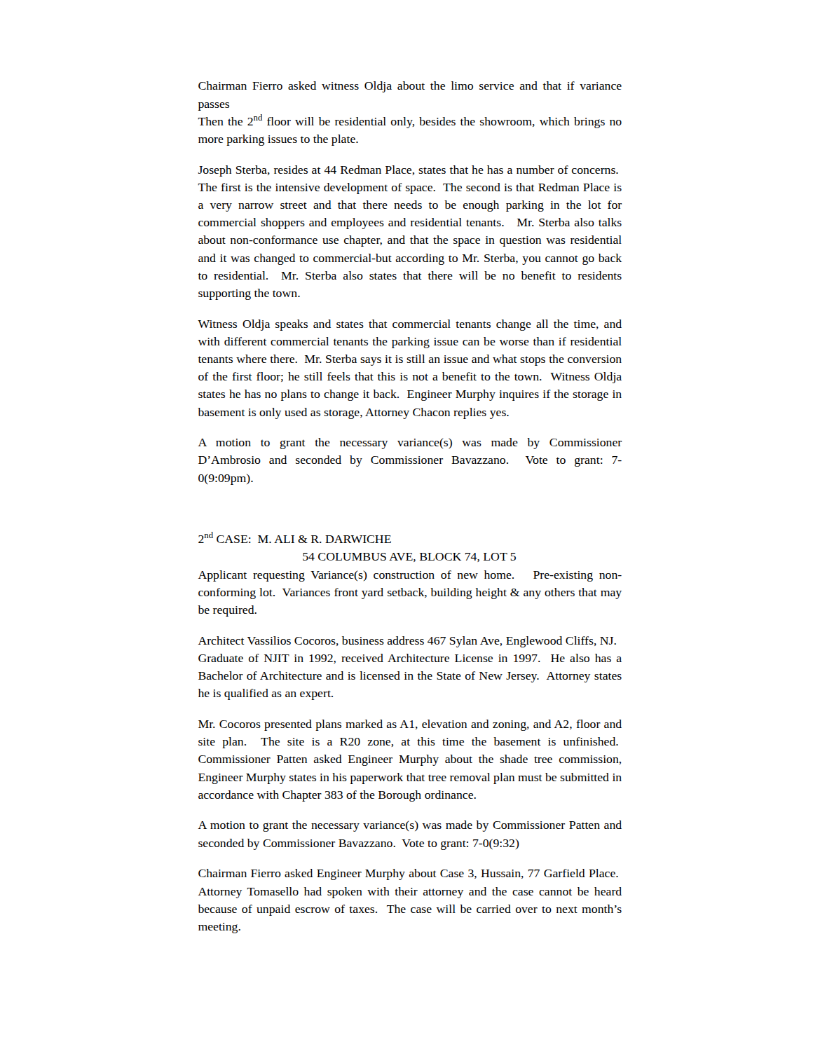Chairman Fierro asked witness Oldja about the limo service and that if variance passes
Then the 2nd floor will be residential only, besides the showroom, which brings no more parking issues to the plate.
Joseph Sterba, resides at 44 Redman Place, states that he has a number of concerns. The first is the intensive development of space. The second is that Redman Place is a very narrow street and that there needs to be enough parking in the lot for commercial shoppers and employees and residential tenants. Mr. Sterba also talks about non-conformance use chapter, and that the space in question was residential and it was changed to commercial-but according to Mr. Sterba, you cannot go back to residential. Mr. Sterba also states that there will be no benefit to residents supporting the town.
Witness Oldja speaks and states that commercial tenants change all the time, and with different commercial tenants the parking issue can be worse than if residential tenants where there. Mr. Sterba says it is still an issue and what stops the conversion of the first floor; he still feels that this is not a benefit to the town. Witness Oldja states he has no plans to change it back. Engineer Murphy inquires if the storage in basement is only used as storage, Attorney Chacon replies yes.
A motion to grant the necessary variance(s) was made by Commissioner D’Ambrosio and seconded by Commissioner Bavazzano. Vote to grant: 7-0(9:09pm).
2nd CASE: M. ALI & R. DARWICHE
54 COLUMBUS AVE, BLOCK 74, LOT 5
Applicant requesting Variance(s) construction of new home. Pre-existing non-conforming lot. Variances front yard setback, building height & any others that may be required.
Architect Vassilios Cocoros, business address 467 Sylan Ave, Englewood Cliffs, NJ.
Graduate of NJIT in 1992, received Architecture License in 1997. He also has a Bachelor of Architecture and is licensed in the State of New Jersey. Attorney states he is qualified as an expert.
Mr. Cocoros presented plans marked as A1, elevation and zoning, and A2, floor and site plan. The site is a R20 zone, at this time the basement is unfinished. Commissioner Patten asked Engineer Murphy about the shade tree commission, Engineer Murphy states in his paperwork that tree removal plan must be submitted in accordance with Chapter 383 of the Borough ordinance.
A motion to grant the necessary variance(s) was made by Commissioner Patten and seconded by Commissioner Bavazzano. Vote to grant: 7-0(9:32)
Chairman Fierro asked Engineer Murphy about Case 3, Hussain, 77 Garfield Place. Attorney Tomasello had spoken with their attorney and the case cannot be heard because of unpaid escrow of taxes. The case will be carried over to next month’s meeting.